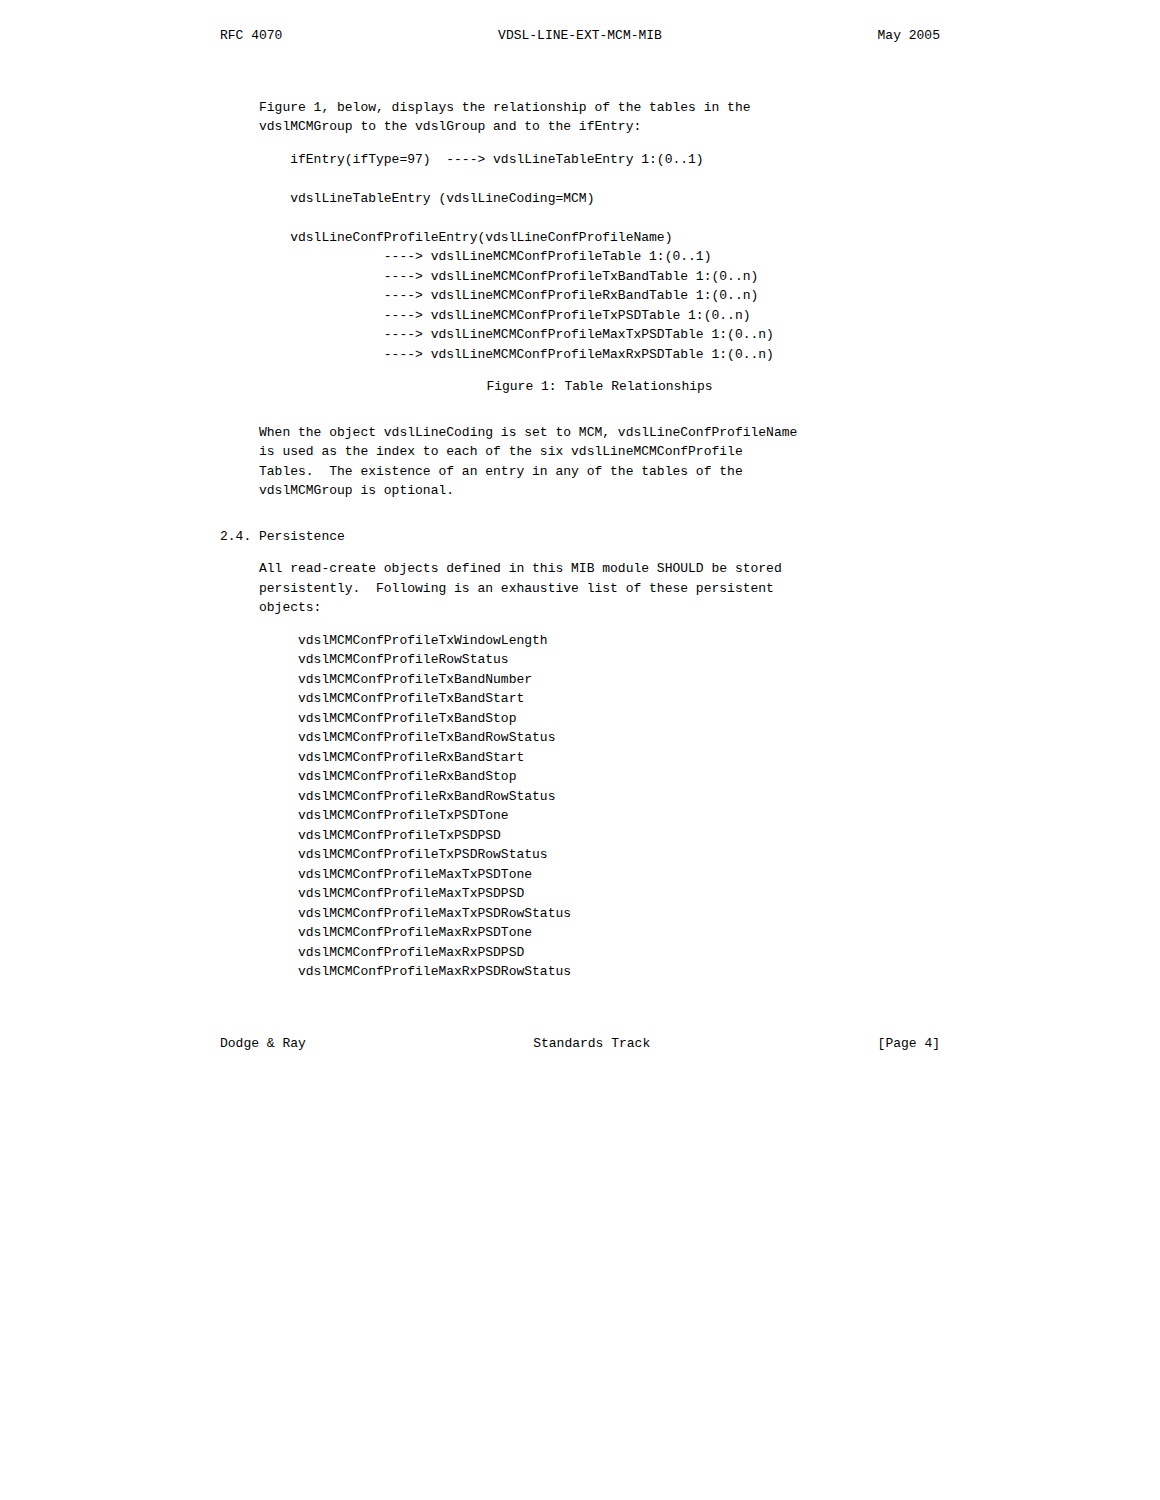RFC 4070 VDSL-LINE-EXT-MCM-MIB May 2005
Figure 1, below, displays the relationship of the tables in the vdslMCMGroup to the vdslGroup and to the ifEntry:
    ifEntry(ifType=97)  ----> vdslLineTableEntry 1:(0..1)

    vdslLineTableEntry (vdslLineCoding=MCM)

    vdslLineConfProfileEntry(vdslLineConfProfileName)
                ----> vdslLineMCMConfProfileTable 1:(0..1)
                ----> vdslLineMCMConfProfileTxBandTable 1:(0..n)
                ----> vdslLineMCMConfProfileRxBandTable 1:(0..n)
                ----> vdslLineMCMConfProfileTxPSDTable 1:(0..n)
                ----> vdslLineMCMConfProfileMaxTxPSDTable 1:(0..n)
                ----> vdslLineMCMConfProfileMaxRxPSDTable 1:(0..n)
Figure 1: Table Relationships
When the object vdslLineCoding is set to MCM, vdslLineConfProfileName is used as the index to each of the six vdslLineMCMConfProfile Tables. The existence of an entry in any of the tables of the vdslMCMGroup is optional.
2.4. Persistence
All read-create objects defined in this MIB module SHOULD be stored persistently. Following is an exhaustive list of these persistent objects:
     vdslMCMConfProfileTxWindowLength
     vdslMCMConfProfileRowStatus
     vdslMCMConfProfileTxBandNumber
     vdslMCMConfProfileTxBandStart
     vdslMCMConfProfileTxBandStop
     vdslMCMConfProfileTxBandRowStatus
     vdslMCMConfProfileRxBandStart
     vdslMCMConfProfileRxBandStop
     vdslMCMConfProfileRxBandRowStatus
     vdslMCMConfProfileTxPSDTone
     vdslMCMConfProfileTxPSDPSD
     vdslMCMConfProfileTxPSDRowStatus
     vdslMCMConfProfileMaxTxPSDTone
     vdslMCMConfProfileMaxTxPSDPSD
     vdslMCMConfProfileMaxTxPSDRowStatus
     vdslMCMConfProfileMaxRxPSDTone
     vdslMCMConfProfileMaxRxPSDPSD
     vdslMCMConfProfileMaxRxPSDRowStatus
Dodge & Ray Standards Track [Page 4]